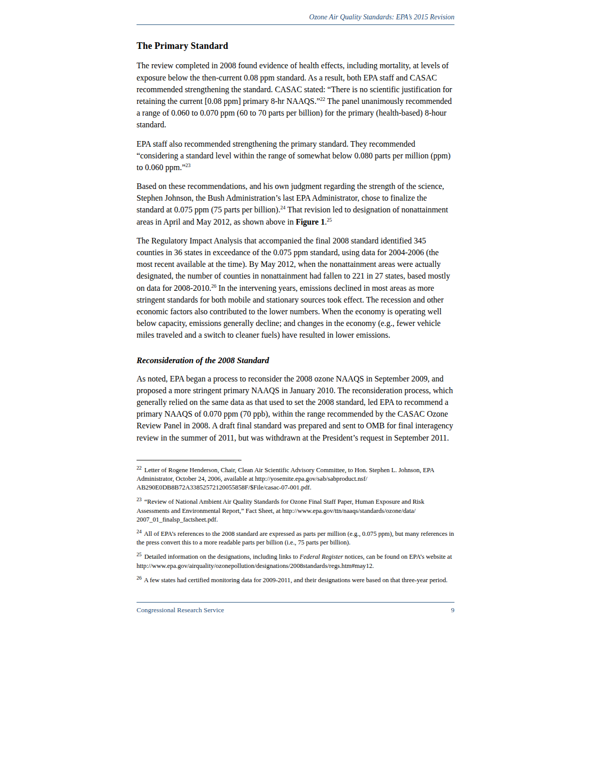Ozone Air Quality Standards: EPA’s 2015 Revision
The Primary Standard
The review completed in 2008 found evidence of health effects, including mortality, at levels of exposure below the then-current 0.08 ppm standard. As a result, both EPA staff and CASAC recommended strengthening the standard. CASAC stated: “There is no scientific justification for retaining the current [0.08 ppm] primary 8-hr NAAQS.”22 The panel unanimously recommended a range of 0.060 to 0.070 ppm (60 to 70 parts per billion) for the primary (health-based) 8-hour standard.
EPA staff also recommended strengthening the primary standard. They recommended “considering a standard level within the range of somewhat below 0.080 parts per million (ppm) to 0.060 ppm.”23
Based on these recommendations, and his own judgment regarding the strength of the science, Stephen Johnson, the Bush Administration’s last EPA Administrator, chose to finalize the standard at 0.075 ppm (75 parts per billion).24 That revision led to designation of nonattainment areas in April and May 2012, as shown above in Figure 1.25
The Regulatory Impact Analysis that accompanied the final 2008 standard identified 345 counties in 36 states in exceedance of the 0.075 ppm standard, using data for 2004-2006 (the most recent available at the time). By May 2012, when the nonattainment areas were actually designated, the number of counties in nonattainment had fallen to 221 in 27 states, based mostly on data for 2008-2010.26 In the intervening years, emissions declined in most areas as more stringent standards for both mobile and stationary sources took effect. The recession and other economic factors also contributed to the lower numbers. When the economy is operating well below capacity, emissions generally decline; and changes in the economy (e.g., fewer vehicle miles traveled and a switch to cleaner fuels) have resulted in lower emissions.
Reconsideration of the 2008 Standard
As noted, EPA began a process to reconsider the 2008 ozone NAAQS in September 2009, and proposed a more stringent primary NAAQS in January 2010. The reconsideration process, which generally relied on the same data as that used to set the 2008 standard, led EPA to recommend a primary NAAQS of 0.070 ppm (70 ppb), within the range recommended by the CASAC Ozone Review Panel in 2008. A draft final standard was prepared and sent to OMB for final interagency review in the summer of 2011, but was withdrawn at the President’s request in September 2011.
22 Letter of Rogene Henderson, Chair, Clean Air Scientific Advisory Committee, to Hon. Stephen L. Johnson, EPA Administrator, October 24, 2006, available at http://yosemite.epa.gov/sab/sabproduct.nsf/ AB290E0DB8B72A33852572120055858F/$File/casac-07-001.pdf.
23 “Review of National Ambient Air Quality Standards for Ozone Final Staff Paper, Human Exposure and Risk Assessments and Environmental Report,” Fact Sheet, at http://www.epa.gov/ttn/naaqs/standards/ozone/data/ 2007_01_finalsp_factsheet.pdf.
24 All of EPA’s references to the 2008 standard are expressed as parts per million (e.g., 0.075 ppm), but many references in the press convert this to a more readable parts per billion (i.e., 75 parts per billion).
25 Detailed information on the designations, including links to Federal Register notices, can be found on EPA’s website at http://www.epa.gov/airquality/ozonepollution/designations/2008standards/regs.htm#may12.
26 A few states had certified monitoring data for 2009-2011, and their designations were based on that three-year period.
Congressional Research Service
9